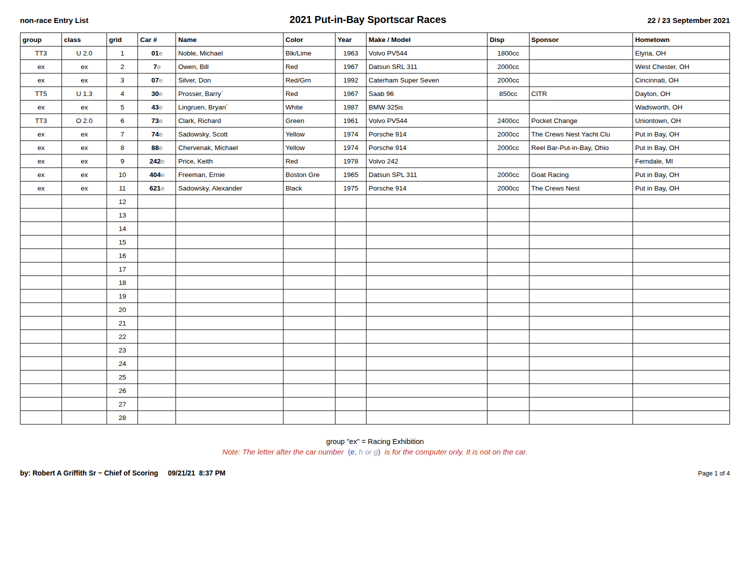non-race Entry List
2021 Put-in-Bay Sportscar Races
22 / 23 September 2021
| group | class | grid | Car # | Name | Color | Year | Make / Model | Disp | Sponsor | Hometown |
| --- | --- | --- | --- | --- | --- | --- | --- | --- | --- | --- |
| TT3 | U 2.0 | 1 | 01 e | Noble, Michael | Blk/Lime | 1963 | Volvo PV544 | 1800cc | | Elyria, OH |
| ex | ex | 2 | 7 e | Owen, Bill | Red | 1967 | Datsun SRL 311 | 2000cc | | West Chester, OH |
| ex | ex | 3 | 07 e | Silver, Don | Red/Grn | 1992 | Caterham Super Seven | 2000cc | | Cincinnati, OH |
| TT5 | U 1.3 | 4 | 30 e | Prosser, Barry` | Red | 1967 | Saab 96 | 850cc | CITR | Dayton, OH |
| ex | ex | 5 | 43 e | Lingruen, Bryan` | White | 1987 | BMW 325is | | | Wadsworth, OH |
| TT3 | O 2.0 | 6 | 73 e | Clark, Richard | Green | 1961 | Volvo PV544 | 2400cc | Pocket Change | Uniontown, OH |
| ex | ex | 7 | 74 e | Sadowsky, Scott | Yellow | 1974 | Porsche 914 | 2000cc | The Crews Nest Yacht Clu | Put in Bay, OH |
| ex | ex | 8 | 88 e | Chervenak, Michael | Yellow | 1974 | Porsche 914 | 2000cc | Reel Bar-Put-in-Bay, Ohio | Put in Bay, OH |
| ex | ex | 9 | 242 e | Price, Keith | Red | 1978 | Volvo 242 | | | Ferndale, MI |
| ex | ex | 10 | 404 e | Freeman, Ernie | Boston Gre | 1965 | Datsun SPL 311 | 2000cc | Goat Racing | Put in Bay, OH |
| ex | ex | 11 | 621 e | Sadowsky, Alexander | Black | 1975 | Porsche 914 | 2000cc | The Crews Nest | Put in Bay, OH |
| | | 12 | | | | | | | | |
| | | 13 | | | | | | | | |
| | | 14 | | | | | | | | |
| | | 15 | | | | | | | | |
| | | 16 | | | | | | | | |
| | | 17 | | | | | | | | |
| | | 18 | | | | | | | | |
| | | 19 | | | | | | | | |
| | | 20 | | | | | | | | |
| | | 21 | | | | | | | | |
| | | 22 | | | | | | | | |
| | | 23 | | | | | | | | |
| | | 24 | | | | | | | | |
| | | 25 | | | | | | | | |
| | | 26 | | | | | | | | |
| | | 27 | | | | | | | | |
| | | 28 | | | | | | | | |
group "ex" = Racing Exhibition
Note: The letter after the car number (e, h or g) is for the computer only. It is not on the car.
by: Robert A Griffith Sr ~ Chief of Scoring 09/21/21 8:37 PM
Page 1 of 4